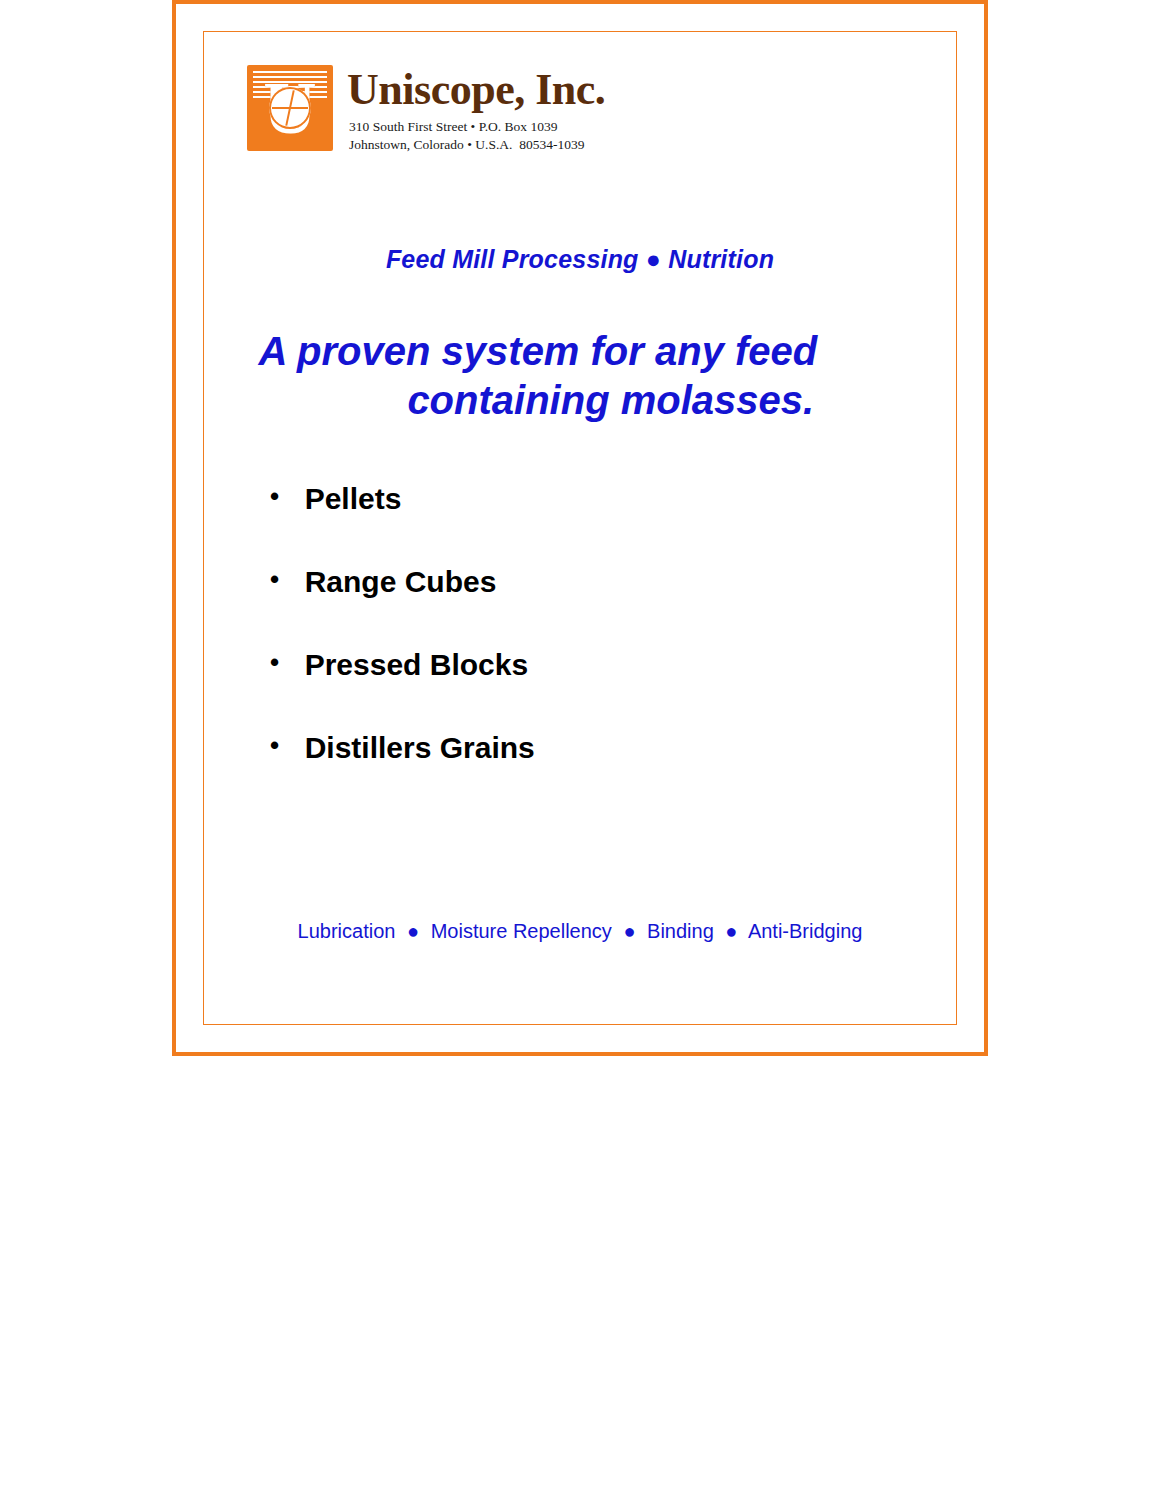U
Uniscope, Inc.
310 South First Street • P.O. Box 1039
Johnstown, Colorado • U.S.A. 80534-1039
Feed Mill Processing ● Nutrition
A proven system for any feed containing molasses.
Pellets
Range Cubes
Pressed Blocks
Distillers Grains
Lubrication ● Moisture Repellency ● Binding ● Anti-Bridging